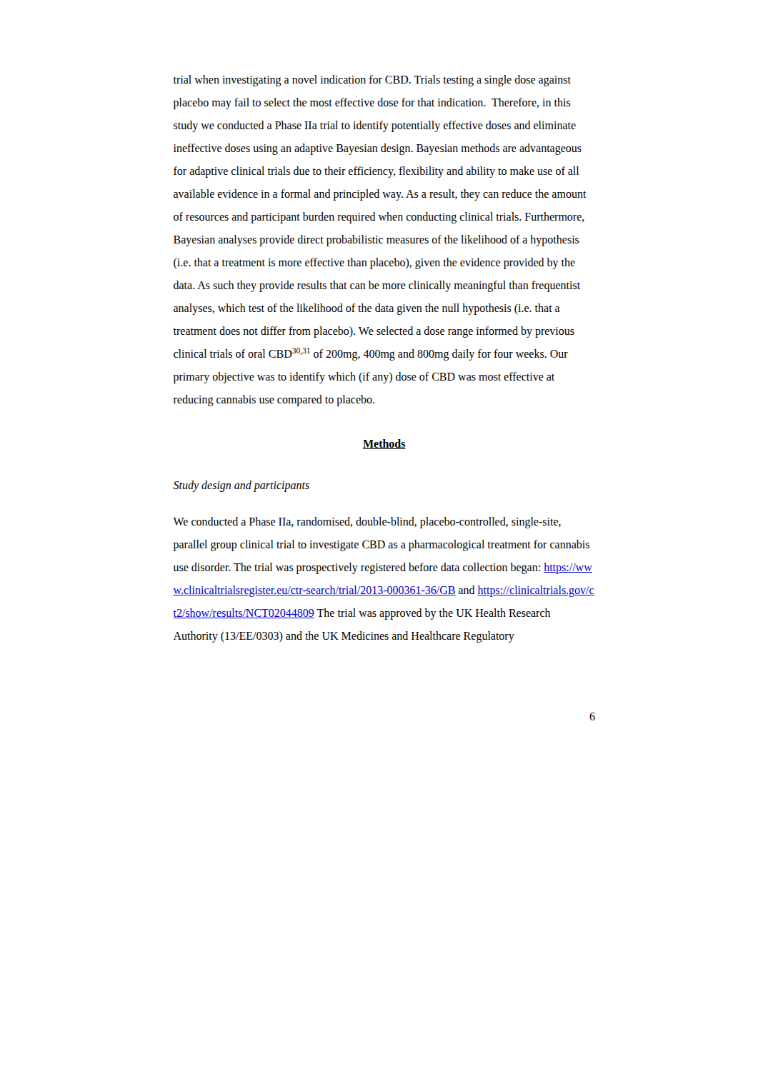trial when investigating a novel indication for CBD. Trials testing a single dose against placebo may fail to select the most effective dose for that indication. Therefore, in this study we conducted a Phase IIa trial to identify potentially effective doses and eliminate ineffective doses using an adaptive Bayesian design. Bayesian methods are advantageous for adaptive clinical trials due to their efficiency, flexibility and ability to make use of all available evidence in a formal and principled way. As a result, they can reduce the amount of resources and participant burden required when conducting clinical trials. Furthermore, Bayesian analyses provide direct probabilistic measures of the likelihood of a hypothesis (i.e. that a treatment is more effective than placebo), given the evidence provided by the data. As such they provide results that can be more clinically meaningful than frequentist analyses, which test of the likelihood of the data given the null hypothesis (i.e. that a treatment does not differ from placebo). We selected a dose range informed by previous clinical trials of oral CBD30,31 of 200mg, 400mg and 800mg daily for four weeks. Our primary objective was to identify which (if any) dose of CBD was most effective at reducing cannabis use compared to placebo.
Methods
Study design and participants
We conducted a Phase IIa, randomised, double-blind, placebo-controlled, single-site, parallel group clinical trial to investigate CBD as a pharmacological treatment for cannabis use disorder. The trial was prospectively registered before data collection began: https://www.clinicaltrialsregister.eu/ctr-search/trial/2013-000361-36/GB and https://clinicaltrials.gov/ct2/show/results/NCT02044809 The trial was approved by the UK Health Research Authority (13/EE/0303) and the UK Medicines and Healthcare Regulatory
6